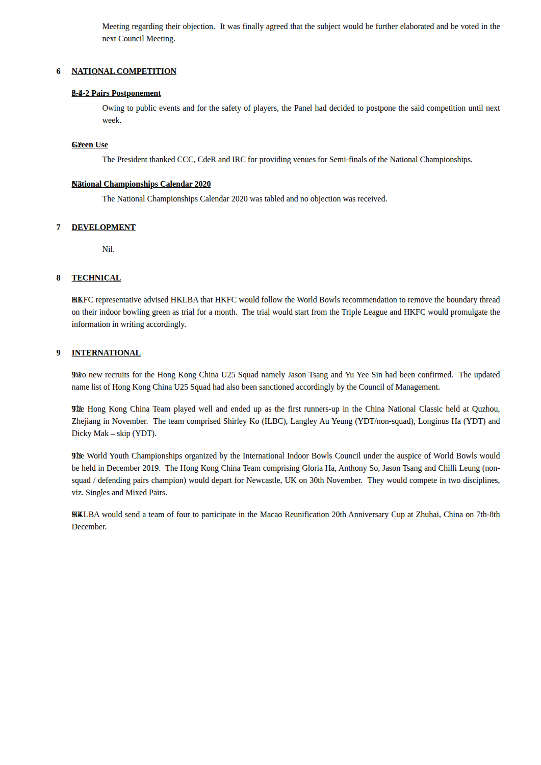Meeting regarding their objection. It was finally agreed that the subject would be further elaborated and be voted in the next Council Meeting.
6
NATIONAL COMPETITION
6.1
2-4-2 Pairs Postponement
Owing to public events and for the safety of players, the Panel had decided to postpone the said competition until next week.
6.2
Green Use
The President thanked CCC, CdeR and IRC for providing venues for Semi-finals of the National Championships.
6.3
National Championships Calendar 2020
The National Championships Calendar 2020 was tabled and no objection was received.
7
DEVELOPMENT
Nil.
8
TECHNICAL
8.1
HKFC representative advised HKLBA that HKFC would follow the World Bowls recommendation to remove the boundary thread on their indoor bowling green as trial for a month. The trial would start from the Triple League and HKFC would promulgate the information in writing accordingly.
9
INTERNATIONAL
9.1
Two new recruits for the Hong Kong China U25 Squad namely Jason Tsang and Yu Yee Sin had been confirmed. The updated name list of Hong Kong China U25 Squad had also been sanctioned accordingly by the Council of Management.
9.2
The Hong Kong China Team played well and ended up as the first runners-up in the China National Classic held at Quzhou, Zhejiang in November. The team comprised Shirley Ko (ILBC), Langley Au Yeung (YDT/non-squad), Longinus Ha (YDT) and Dicky Mak – skip (YDT).
9.3
The World Youth Championships organized by the International Indoor Bowls Council under the auspice of World Bowls would be held in December 2019. The Hong Kong China Team comprising Gloria Ha, Anthony So, Jason Tsang and Chilli Leung (non-squad / defending pairs champion) would depart for Newcastle, UK on 30th November. They would compete in two disciplines, viz. Singles and Mixed Pairs.
9.4
HKLBA would send a team of four to participate in the Macao Reunification 20th Anniversary Cup at Zhuhai, China on 7th-8th December.